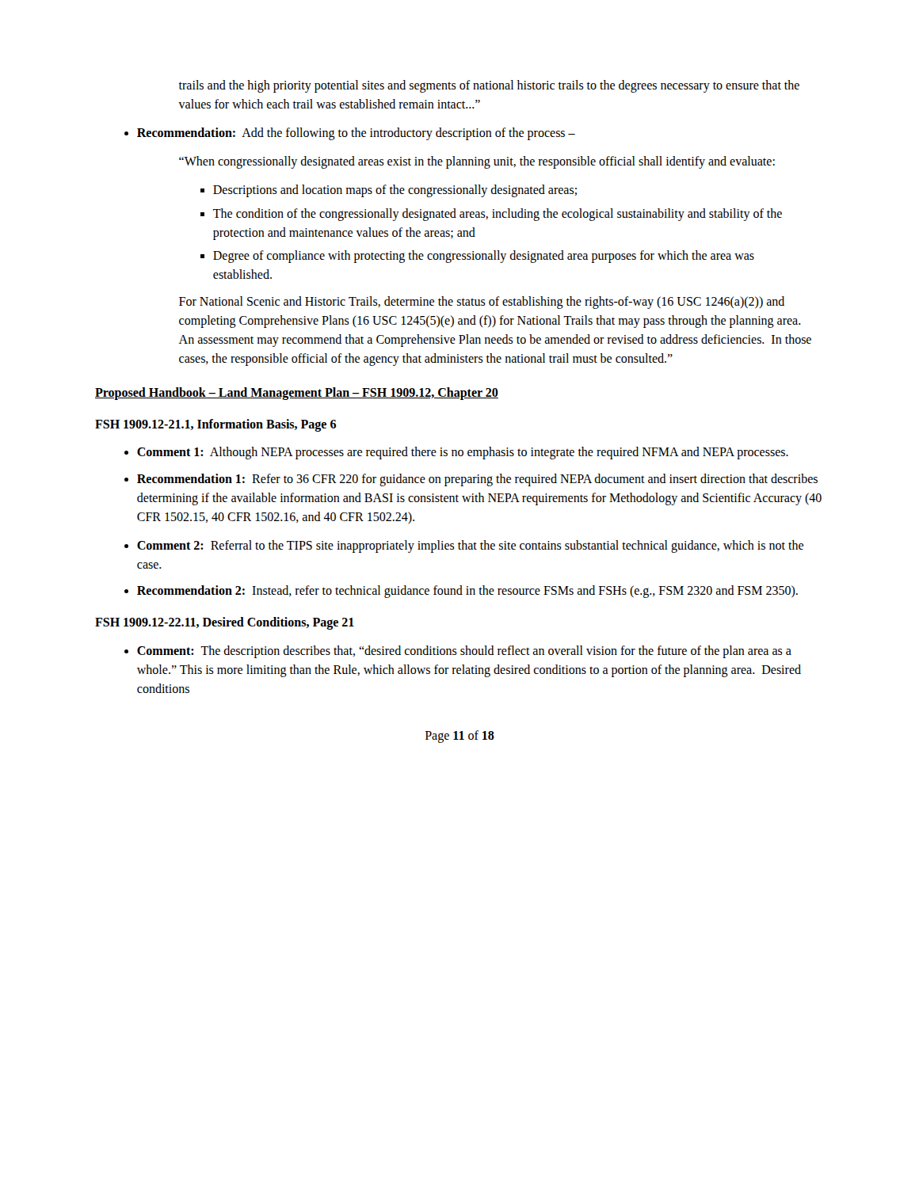trails and the high priority potential sites and segments of national historic trails to the degrees necessary to ensure that the values for which each trail was established remain intact...”
Recommendation: Add the following to the introductory description of the process –
“When congressionally designated areas exist in the planning unit, the responsible official shall identify and evaluate:
Descriptions and location maps of the congressionally designated areas;
The condition of the congressionally designated areas, including the ecological sustainability and stability of the protection and maintenance values of the areas; and
Degree of compliance with protecting the congressionally designated area purposes for which the area was established.
For National Scenic and Historic Trails, determine the status of establishing the rights-of-way (16 USC 1246(a)(2)) and completing Comprehensive Plans (16 USC 1245(5)(e) and (f)) for National Trails that may pass through the planning area. An assessment may recommend that a Comprehensive Plan needs to be amended or revised to address deficiencies. In those cases, the responsible official of the agency that administers the national trail must be consulted.”
Proposed Handbook – Land Management Plan – FSH 1909.12, Chapter 20
FSH 1909.12-21.1, Information Basis, Page 6
Comment 1: Although NEPA processes are required there is no emphasis to integrate the required NFMA and NEPA processes.
Recommendation 1: Refer to 36 CFR 220 for guidance on preparing the required NEPA document and insert direction that describes determining if the available information and BASI is consistent with NEPA requirements for Methodology and Scientific Accuracy (40 CFR 1502.15, 40 CFR 1502.16, and 40 CFR 1502.24).
Comment 2: Referral to the TIPS site inappropriately implies that the site contains substantial technical guidance, which is not the case.
Recommendation 2: Instead, refer to technical guidance found in the resource FSMs and FSHs (e.g., FSM 2320 and FSM 2350).
FSH 1909.12-22.11, Desired Conditions, Page 21
Comment: The description describes that, “desired conditions should reflect an overall vision for the future of the plan area as a whole.” This is more limiting than the Rule, which allows for relating desired conditions to a portion of the planning area. Desired conditions
Page 11 of 18